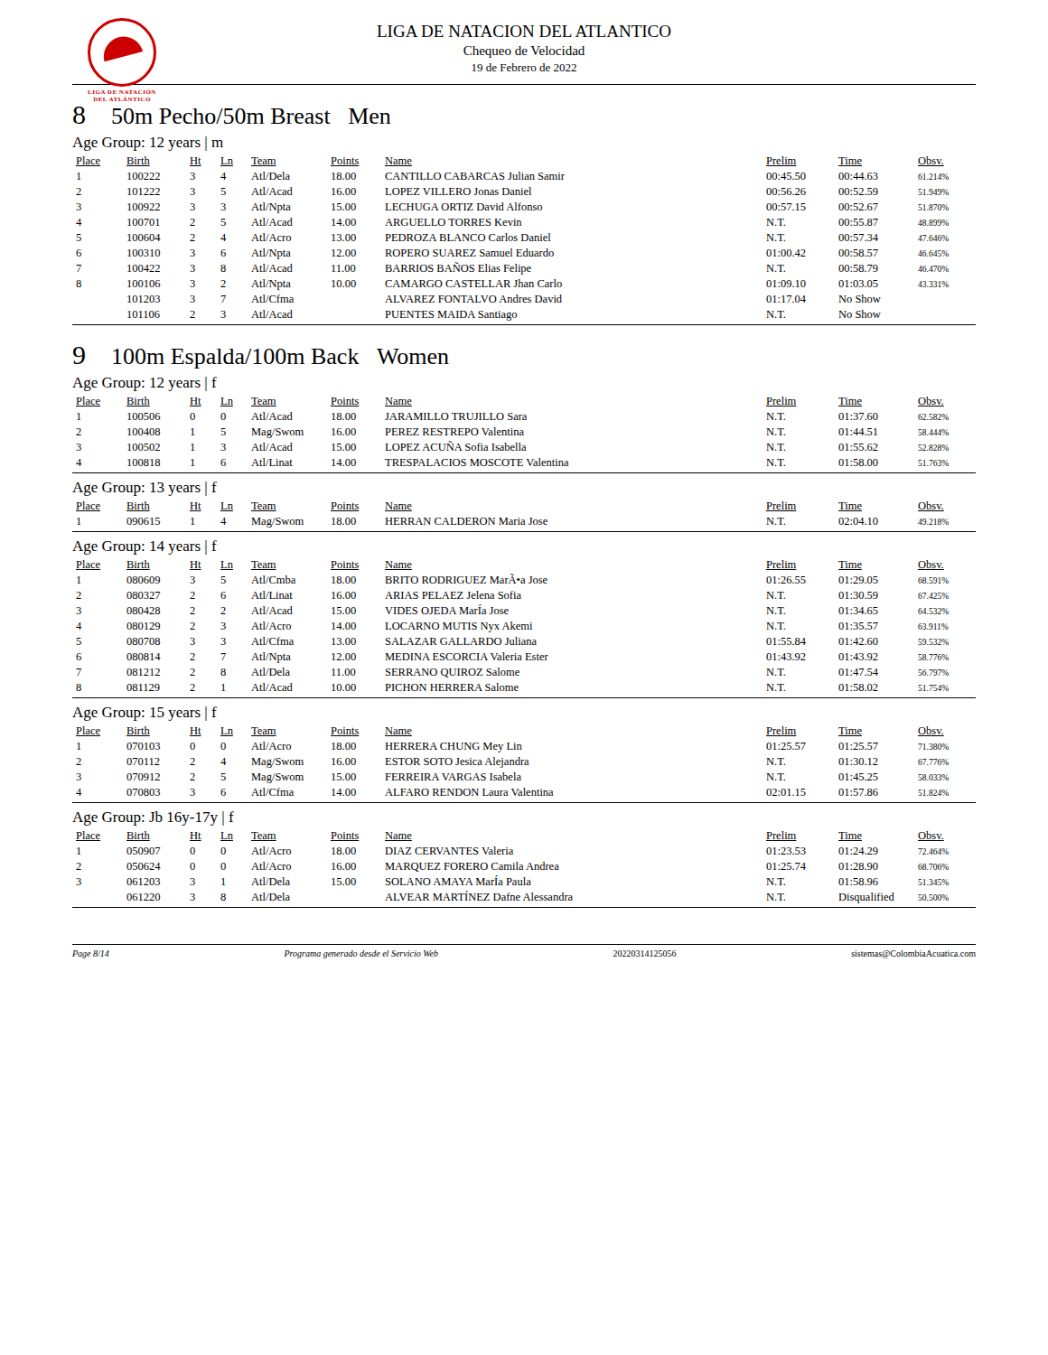LIGA DE NATACIÓN
DEL ATLÁNTICO
LIGA DE NATACION DEL ATLANTICO
Chequeo de Velocidad
19 de Febrero de 2022
8 50m Pecho/50m Breast Men
Age Group: 12 years | m
| Place | Birth | Ht | Ln | Team | Points | Name | Prelim | Time | Obsv. |
| --- | --- | --- | --- | --- | --- | --- | --- | --- | --- |
| 1 | 100222 | 3 | 4 | Atl/Dela | 18.00 | CANTILLO CABARCAS Julian Samir | 00:45.50 | 00:44.63 | 61.214% |
| 2 | 101222 | 3 | 5 | Atl/Acad | 16.00 | LOPEZ VILLERO Jonas Daniel | 00:56.26 | 00:52.59 | 51.949% |
| 3 | 100922 | 3 | 3 | Atl/Npta | 15.00 | LECHUGA ORTIZ David Alfonso | 00:57.15 | 00:52.67 | 51.870% |
| 4 | 100701 | 2 | 5 | Atl/Acad | 14.00 | ARGUELLO TORRES Kevin | N.T. | 00:55.87 | 48.899% |
| 5 | 100604 | 2 | 4 | Atl/Acro | 13.00 | PEDROZA BLANCO Carlos Daniel | N.T. | 00:57.34 | 47.646% |
| 6 | 100310 | 3 | 6 | Atl/Npta | 12.00 | ROPERO SUAREZ Samuel Eduardo | 01:00.42 | 00:58.57 | 46.645% |
| 7 | 100422 | 3 | 8 | Atl/Acad | 11.00 | BARRIOS BAÑOS Elias Felipe | N.T. | 00:58.79 | 46.470% |
| 8 | 100106 | 3 | 2 | Atl/Npta | 10.00 | CAMARGO CASTELLAR Jhan Carlo | 01:09.10 | 01:03.05 | 43.331% |
| | 101203 | 3 | 7 | Atl/Cfma | | ALVAREZ FONTALVO Andres David | 01:17.04 | No Show | |
| | 101106 | 2 | 3 | Atl/Acad | | PUENTES MAIDA Santiago | N.T. | No Show | |
9 100m Espalda/100m Back Women
Age Group: 12 years | f
| Place | Birth | Ht | Ln | Team | Points | Name | Prelim | Time | Obsv. |
| --- | --- | --- | --- | --- | --- | --- | --- | --- | --- |
| 1 | 100506 | 0 | 0 | Atl/Acad | 18.00 | JARAMILLO TRUJILLO Sara | N.T. | 01:37.60 | 62.582% |
| 2 | 100408 | 1 | 5 | Mag/Swom | 16.00 | PEREZ RESTREPO Valentina | N.T. | 01:44.51 | 58.444% |
| 3 | 100502 | 1 | 3 | Atl/Acad | 15.00 | LOPEZ ACUÑA Sofia Isabella | N.T. | 01:55.62 | 52.828% |
| 4 | 100818 | 1 | 6 | Atl/Linat | 14.00 | TRESPALACIOS MOSCOTE Valentina | N.T. | 01:58.00 | 51.763% |
Age Group: 13 years | f
| Place | Birth | Ht | Ln | Team | Points | Name | Prelim | Time | Obsv. |
| --- | --- | --- | --- | --- | --- | --- | --- | --- | --- |
| 1 | 090615 | 1 | 4 | Mag/Swom | 18.00 | HERRAN CALDERON Maria Jose | N.T. | 02:04.10 | 49.218% |
Age Group: 14 years | f
| Place | Birth | Ht | Ln | Team | Points | Name | Prelim | Time | Obsv. |
| --- | --- | --- | --- | --- | --- | --- | --- | --- | --- |
| 1 | 080609 | 3 | 5 | Atl/Cmba | 18.00 | BRITO RODRIGUEZ MarÃ•a Jose | 01:26.55 | 01:29.05 | 68.591% |
| 2 | 080327 | 2 | 6 | Atl/Linat | 16.00 | ARIAS PELAEZ Jelena Sofia | N.T. | 01:30.59 | 67.425% |
| 3 | 080428 | 2 | 2 | Atl/Acad | 15.00 | VIDES OJEDA MarÍa Jose | N.T. | 01:34.65 | 64.532% |
| 4 | 080129 | 2 | 3 | Atl/Acro | 14.00 | LOCARNO MUTIS Nyx Akemi | N.T. | 01:35.57 | 63.911% |
| 5 | 080708 | 3 | 3 | Atl/Cfma | 13.00 | SALAZAR GALLARDO Juliana | 01:55.84 | 01:42.60 | 59.532% |
| 6 | 080814 | 2 | 7 | Atl/Npta | 12.00 | MEDINA ESCORCIA Valeria Ester | 01:43.92 | 01:43.92 | 58.776% |
| 7 | 081212 | 2 | 8 | Atl/Dela | 11.00 | SERRANO QUIROZ Salome | N.T. | 01:47.54 | 56.797% |
| 8 | 081129 | 2 | 1 | Atl/Acad | 10.00 | PICHON HERRERA Salome | N.T. | 01:58.02 | 51.754% |
Age Group: 15 years | f
| Place | Birth | Ht | Ln | Team | Points | Name | Prelim | Time | Obsv. |
| --- | --- | --- | --- | --- | --- | --- | --- | --- | --- |
| 1 | 070103 | 0 | 0 | Atl/Acro | 18.00 | HERRERA CHUNG Mey Lin | 01:25.57 | 01:25.57 | 71.380% |
| 2 | 070112 | 2 | 4 | Mag/Swom | 16.00 | ESTOR SOTO Jesica Alejandra | N.T. | 01:30.12 | 67.776% |
| 3 | 070912 | 2 | 5 | Mag/Swom | 15.00 | FERREIRA VARGAS Isabela | N.T. | 01:45.25 | 58.033% |
| 4 | 070803 | 3 | 6 | Atl/Cfma | 14.00 | ALFARO RENDON Laura Valentina | 02:01.15 | 01:57.86 | 51.824% |
Age Group: Jb 16y-17y | f
| Place | Birth | Ht | Ln | Team | Points | Name | Prelim | Time | Obsv. |
| --- | --- | --- | --- | --- | --- | --- | --- | --- | --- |
| 1 | 050907 | 0 | 0 | Atl/Acro | 18.00 | DIAZ CERVANTES Valeria | 01:23.53 | 01:24.29 | 72.464% |
| 2 | 050624 | 0 | 0 | Atl/Acro | 16.00 | MARQUEZ FORERO Camila Andrea | 01:25.74 | 01:28.90 | 68.706% |
| 3 | 061203 | 3 | 1 | Atl/Dela | 15.00 | SOLANO AMAYA MarÍa Paula | N.T. | 01:58.96 | 51.345% |
| | 061220 | 3 | 8 | Atl/Dela | | ALVEAR MARTÍNEZ Dafne Alessandra | N.T. | Disqualified | 50.500% |
Page 8/14 Programa generado desde el Servicio Web 20220314125056 sistemas@ColombiaAcuatica.com